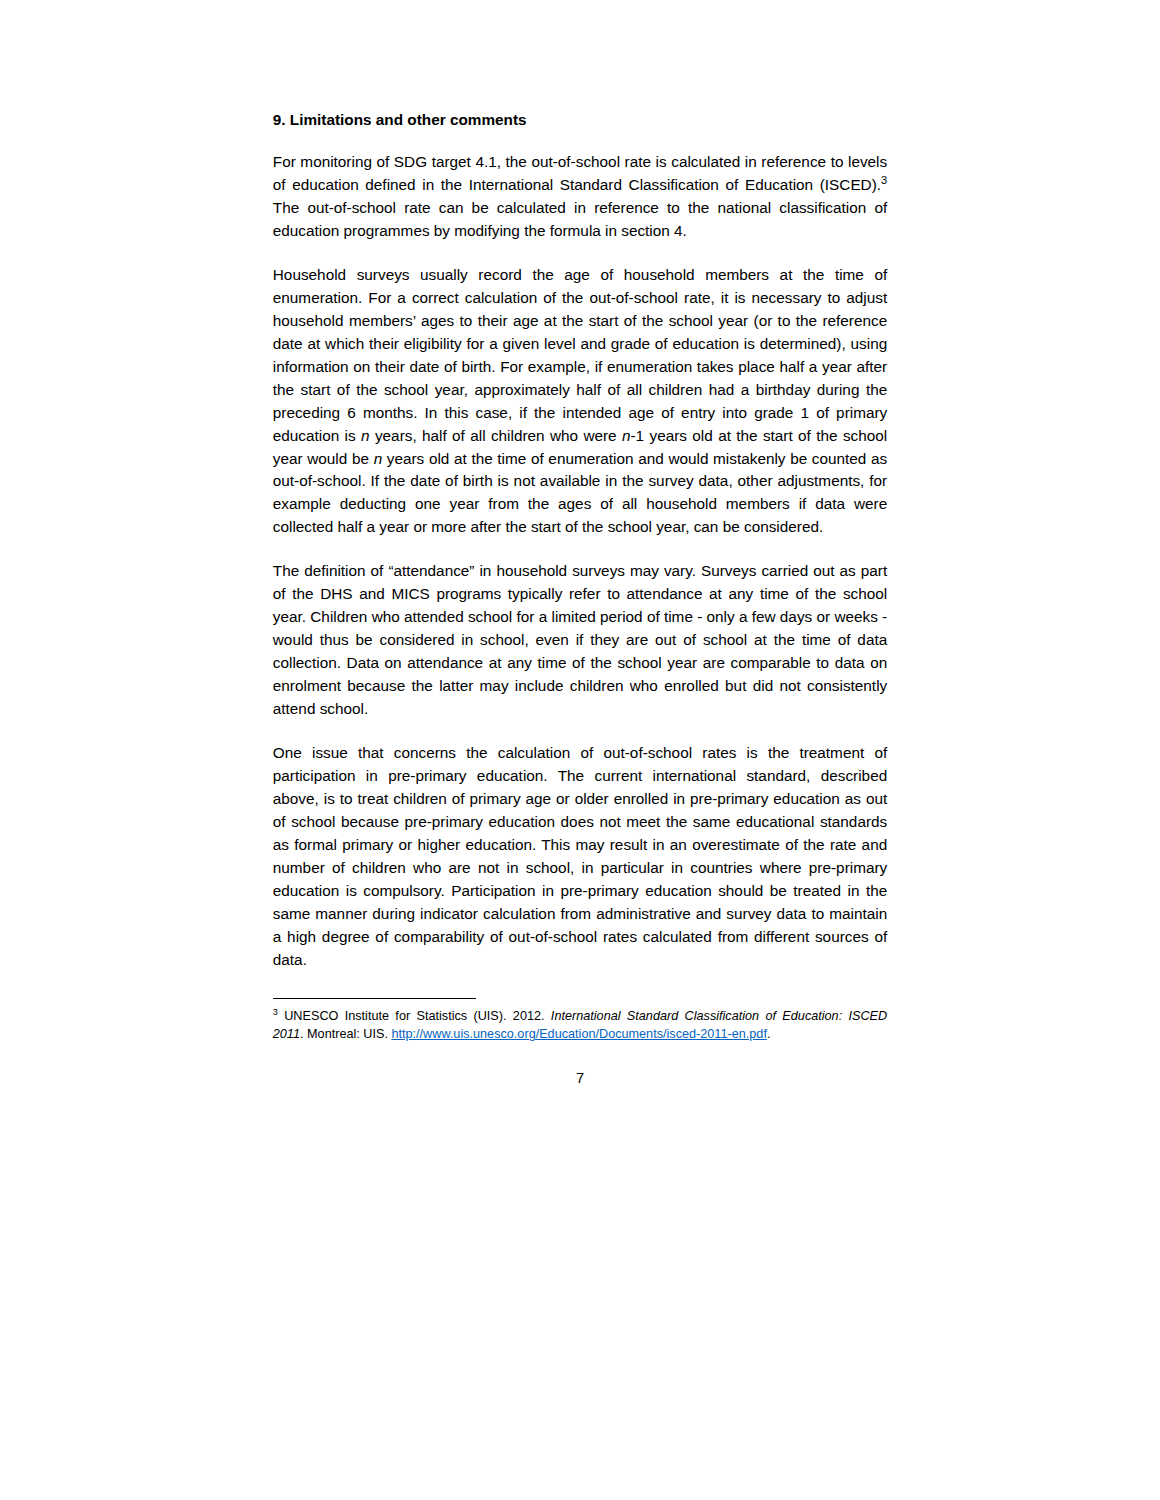9. Limitations and other comments
For monitoring of SDG target 4.1, the out-of-school rate is calculated in reference to levels of education defined in the International Standard Classification of Education (ISCED).3 The out-of-school rate can be calculated in reference to the national classification of education programmes by modifying the formula in section 4.
Household surveys usually record the age of household members at the time of enumeration. For a correct calculation of the out-of-school rate, it is necessary to adjust household members’ ages to their age at the start of the school year (or to the reference date at which their eligibility for a given level and grade of education is determined), using information on their date of birth. For example, if enumeration takes place half a year after the start of the school year, approximately half of all children had a birthday during the preceding 6 months. In this case, if the intended age of entry into grade 1 of primary education is n years, half of all children who were n-1 years old at the start of the school year would be n years old at the time of enumeration and would mistakenly be counted as out-of-school. If the date of birth is not available in the survey data, other adjustments, for example deducting one year from the ages of all household members if data were collected half a year or more after the start of the school year, can be considered.
The definition of “attendance” in household surveys may vary. Surveys carried out as part of the DHS and MICS programs typically refer to attendance at any time of the school year. Children who attended school for a limited period of time - only a few days or weeks - would thus be considered in school, even if they are out of school at the time of data collection. Data on attendance at any time of the school year are comparable to data on enrolment because the latter may include children who enrolled but did not consistently attend school.
One issue that concerns the calculation of out-of-school rates is the treatment of participation in pre-primary education. The current international standard, described above, is to treat children of primary age or older enrolled in pre-primary education as out of school because pre-primary education does not meet the same educational standards as formal primary or higher education. This may result in an overestimate of the rate and number of children who are not in school, in particular in countries where pre-primary education is compulsory. Participation in pre-primary education should be treated in the same manner during indicator calculation from administrative and survey data to maintain a high degree of comparability of out-of-school rates calculated from different sources of data.
3 UNESCO Institute for Statistics (UIS). 2012. International Standard Classification of Education: ISCED 2011. Montreal: UIS. http://www.uis.unesco.org/Education/Documents/isced-2011-en.pdf.
7